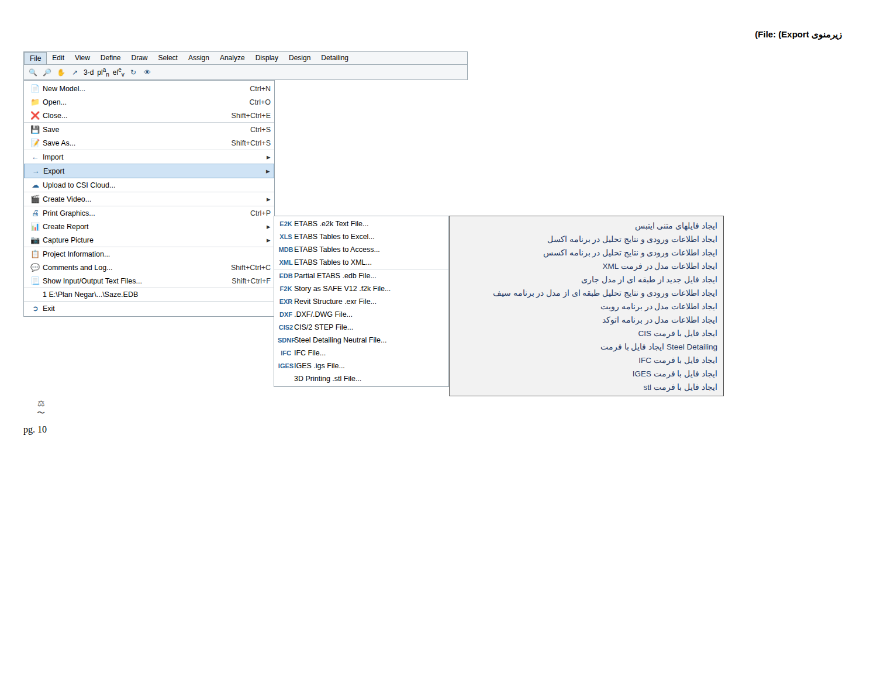زیرمنوی File: (Export)
File Edit View Define Draw Select Assign Analyze Display Design Detailing
🔍 🔎 ✋ ↗ 3-d plan elev ↻ 👁
📄New Model... Ctrl+N
📁Open... Ctrl+O
❌Close... Shift+Ctrl+E
💾Save Ctrl+S
📝Save As... Shift+Ctrl+S
←Import▸
→Export▸
☁Upload to CSI Cloud...
🎬Create Video...▸
🖨Print Graphics... Ctrl+P
📊Create Report▸
📷Capture Picture▸
📋Project Information...
💬Comments and Log... Shift+Ctrl+C
📃Show Input/Output Text Files... Shift+Ctrl+F
1 E:\Plan Negar\...\Saze.EDB
➲Exit
E2K ETABS .e2k Text File...
XLS ETABS Tables to Excel...
MDB ETABS Tables to Access...
XML ETABS Tables to XML...
EDB Partial ETABS .edb File...
F2K Story as SAFE V12 .f2k File...
EXR Revit Structure .exr File...
DXF.DXF/.DWG File...
CIS2 CIS/2 STEP File...
SDNF Steel Detailing Neutral File...
IFC IFC File...
IGES IGES .igs File...
3D Printing .stl File...
ایجاد فایلهای متنی ایتبس
ایجاد اطلاعات ورودی و نتایج تحلیل در برنامه اکسل
ایجاد اطلاعات ورودی و نتایج تحلیل در برنامه اکسس
ایجاد اطلاعات مدل در فرمت XML
ایجاد فایل جدید از طبقه ای از مدل جاری
ایجاد اطلاعات ورودی و نتایج تحلیل طبقه ای از مدل در برنامه سیف
ایجاد اطلاعات مدل در برنامه رویت
ایجاد اطلاعات مدل در برنامه اتوکد
ایجاد فایل با فرمت CIS
Steel Detailing ایجاد فایل با فرمت
ایجاد فایل با فرمت IFC
ایجاد فایل با فرمت IGES
ایجاد فایل با فرمت stl
⚖
〜
pg. 10